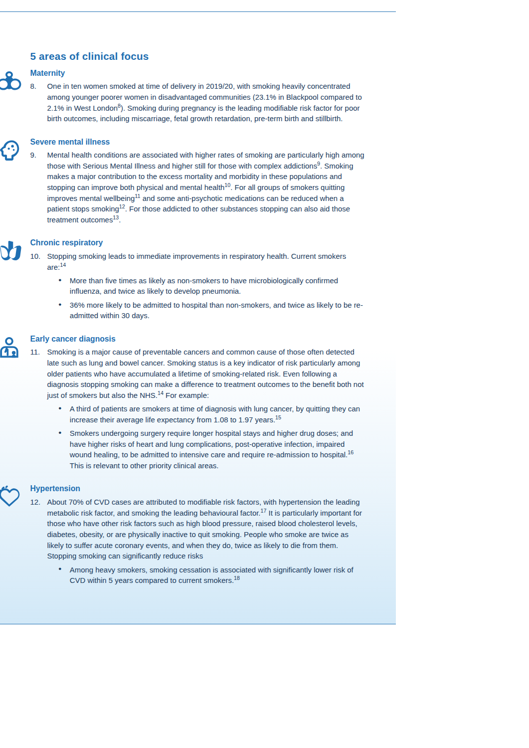5 areas of clinical focus
Maternity
8. One in ten women smoked at time of delivery in 2019/20, with smoking heavily concentrated among younger poorer women in disadvantaged communities (23.1% in Blackpool compared to 2.1% in West London8). Smoking during pregnancy is the leading modifiable risk factor for poor birth outcomes, including miscarriage, fetal growth retardation, pre-term birth and stillbirth.
Severe mental illness
9. Mental health conditions are associated with higher rates of smoking are particularly high among those with Serious Mental Illness and higher still for those with complex addictions9. Smoking makes a major contribution to the excess mortality and morbidity in these populations and stopping can improve both physical and mental health10. For all groups of smokers quitting improves mental wellbeing11 and some anti-psychotic medications can be reduced when a patient stops smoking12. For those addicted to other substances stopping can also aid those treatment outcomes13.
Chronic respiratory
10. Stopping smoking leads to immediate improvements in respiratory health. Current smokers are:14
More than five times as likely as non-smokers to have microbiologically confirmed influenza, and twice as likely to develop pneumonia.
36% more likely to be admitted to hospital than non-smokers, and twice as likely to be re-admitted within 30 days.
Early cancer diagnosis
11. Smoking is a major cause of preventable cancers and common cause of those often detected late such as lung and bowel cancer. Smoking status is a key indicator of risk particularly among older patients who have accumulated a lifetime of smoking-related risk. Even following a diagnosis stopping smoking can make a difference to treatment outcomes to the benefit both not just of smokers but also the NHS.14 For example:
A third of patients are smokers at time of diagnosis with lung cancer, by quitting they can increase their average life expectancy from 1.08 to 1.97 years.15
Smokers undergoing surgery require longer hospital stays and higher drug doses; and have higher risks of heart and lung complications, post-operative infection, impaired wound healing, to be admitted to intensive care and require re-admission to hospital.16 This is relevant to other priority clinical areas.
Hypertension
12. About 70% of CVD cases are attributed to modifiable risk factors, with hypertension the leading metabolic risk factor, and smoking the leading behavioural factor.17 It is particularly important for those who have other risk factors such as high blood pressure, raised blood cholesterol levels, diabetes, obesity, or are physically inactive to quit smoking. People who smoke are twice as likely to suffer acute coronary events, and when they do, twice as likely to die from them. Stopping smoking can significantly reduce risks
Among heavy smokers, smoking cessation is associated with significantly lower risk of CVD within 5 years compared to current smokers.18